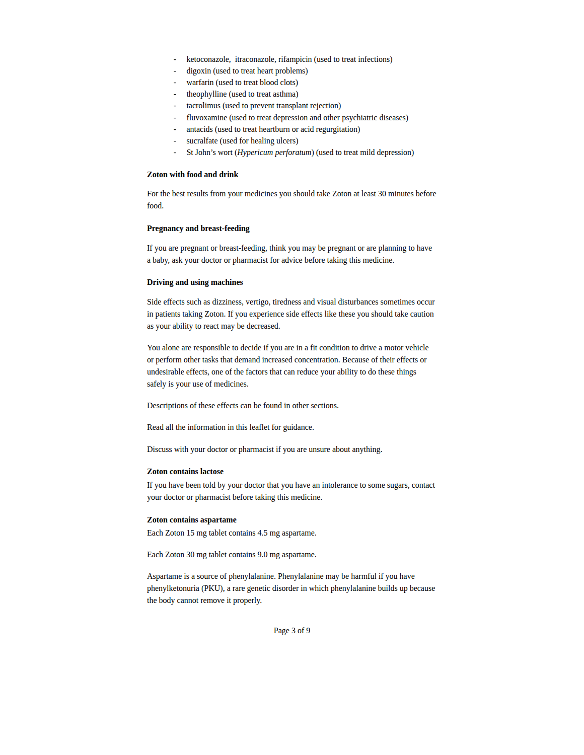ketoconazole, itraconazole, rifampicin (used to treat infections)
digoxin (used to treat heart problems)
warfarin (used to treat blood clots)
theophylline (used to treat asthma)
tacrolimus (used to prevent transplant rejection)
fluvoxamine (used to treat depression and other psychiatric diseases)
antacids (used to treat heartburn or acid regurgitation)
sucralfate (used for healing ulcers)
St John’s wort (Hypericum perforatum) (used to treat mild depression)
Zoton with food and drink
For the best results from your medicines you should take Zoton at least 30 minutes before food.
Pregnancy and breast-feeding
If you are pregnant or breast-feeding, think you may be pregnant or are planning to have a baby, ask your doctor or pharmacist for advice before taking this medicine.
Driving and using machines
Side effects such as dizziness, vertigo, tiredness and visual disturbances sometimes occur in patients taking Zoton. If you experience side effects like these you should take caution as your ability to react may be decreased.
You alone are responsible to decide if you are in a fit condition to drive a motor vehicle or perform other tasks that demand increased concentration. Because of their effects or undesirable effects, one of the factors that can reduce your ability to do these things safely is your use of medicines.
Descriptions of these effects can be found in other sections.
Read all the information in this leaflet for guidance.
Discuss with your doctor or pharmacist if you are unsure about anything.
Zoton contains lactose
If you have been told by your doctor that you have an intolerance to some sugars, contact your doctor or pharmacist before taking this medicine.
Zoton contains aspartame
Each Zoton 15 mg tablet contains 4.5 mg aspartame.
Each Zoton 30 mg tablet contains 9.0 mg aspartame.
Aspartame is a source of phenylalanine. Phenylalanine may be harmful if you have phenylketonuria (PKU), a rare genetic disorder in which phenylalanine builds up because the body cannot remove it properly.
Page 3 of 9